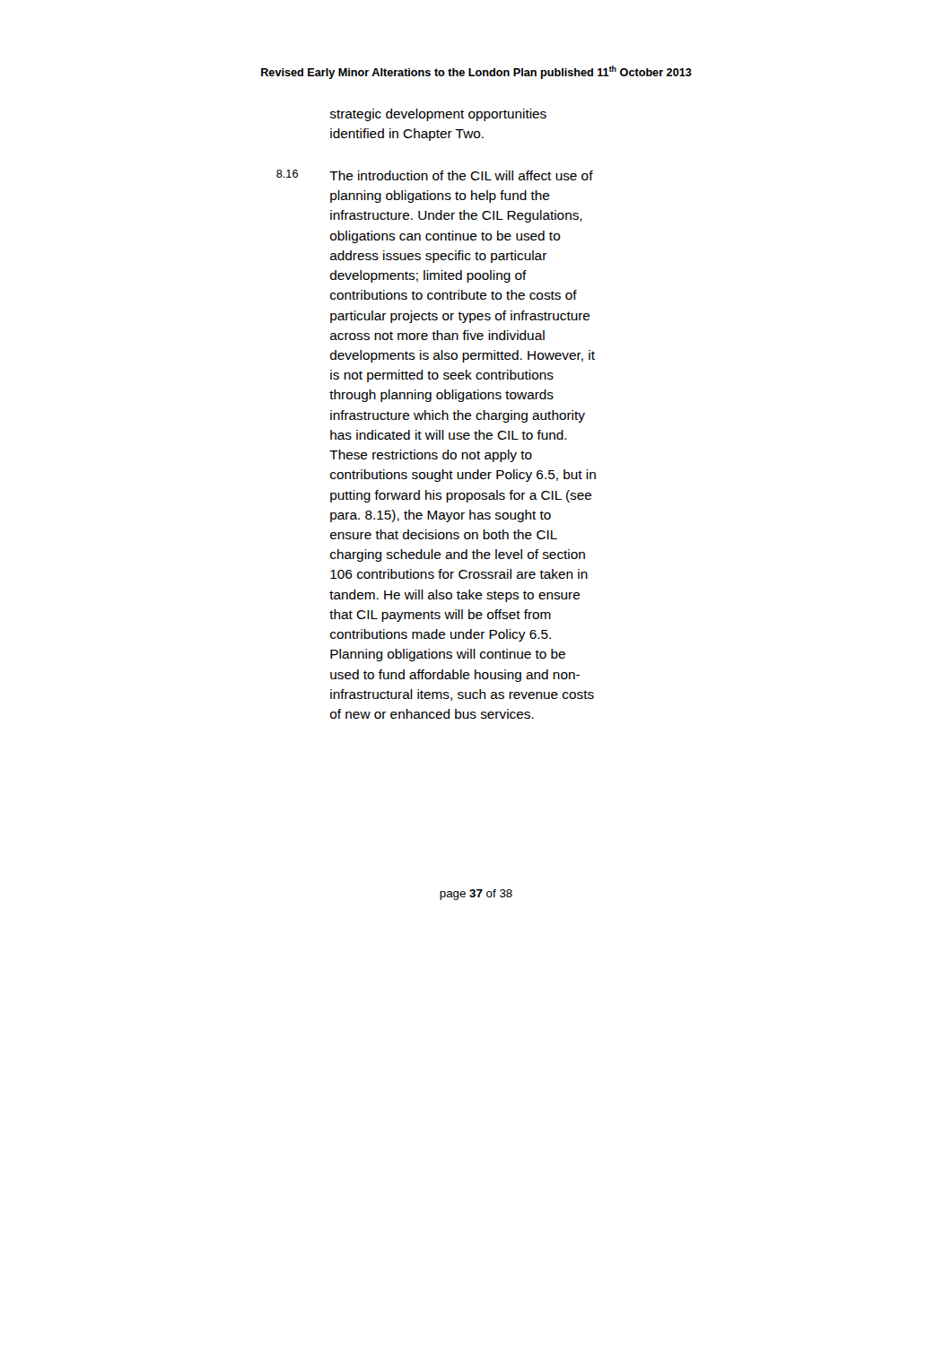Revised Early Minor Alterations to the London Plan published 11th October 2013
strategic development opportunities identified in Chapter Two.
8.16 The introduction of the CIL will affect use of planning obligations to help fund the infrastructure. Under the CIL Regulations, obligations can continue to be used to address issues specific to particular developments; limited pooling of contributions to contribute to the costs of particular projects or types of infrastructure across not more than five individual developments is also permitted. However, it is not permitted to seek contributions through planning obligations towards infrastructure which the charging authority has indicated it will use the CIL to fund. These restrictions do not apply to contributions sought under Policy 6.5, but in putting forward his proposals for a CIL (see para. 8.15), the Mayor has sought to ensure that decisions on both the CIL charging schedule and the level of section 106 contributions for Crossrail are taken in tandem. He will also take steps to ensure that CIL payments will be offset from contributions made under Policy 6.5. Planning obligations will continue to be used to fund affordable housing and non-infrastructural items, such as revenue costs of new or enhanced bus services.
page 37 of 38